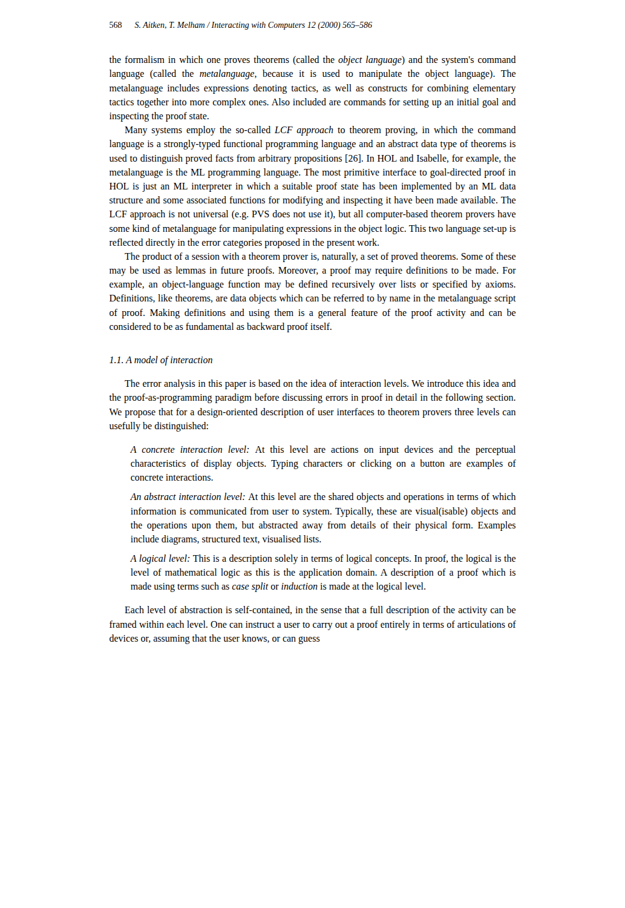568 S. Aitken, T. Melham / Interacting with Computers 12 (2000) 565–586
the formalism in which one proves theorems (called the object language) and the system's command language (called the metalanguage, because it is used to manipulate the object language). The metalanguage includes expressions denoting tactics, as well as constructs for combining elementary tactics together into more complex ones. Also included are commands for setting up an initial goal and inspecting the proof state.
Many systems employ the so-called LCF approach to theorem proving, in which the command language is a strongly-typed functional programming language and an abstract data type of theorems is used to distinguish proved facts from arbitrary propositions [26]. In HOL and Isabelle, for example, the metalanguage is the ML programming language. The most primitive interface to goal-directed proof in HOL is just an ML interpreter in which a suitable proof state has been implemented by an ML data structure and some associated functions for modifying and inspecting it have been made available. The LCF approach is not universal (e.g. PVS does not use it), but all computer-based theorem provers have some kind of metalanguage for manipulating expressions in the object logic. This two language set-up is reflected directly in the error categories proposed in the present work.
The product of a session with a theorem prover is, naturally, a set of proved theorems. Some of these may be used as lemmas in future proofs. Moreover, a proof may require definitions to be made. For example, an object-language function may be defined recursively over lists or specified by axioms. Definitions, like theorems, are data objects which can be referred to by name in the metalanguage script of proof. Making definitions and using them is a general feature of the proof activity and can be considered to be as fundamental as backward proof itself.
1.1. A model of interaction
The error analysis in this paper is based on the idea of interaction levels. We introduce this idea and the proof-as-programming paradigm before discussing errors in proof in detail in the following section. We propose that for a design-oriented description of user interfaces to theorem provers three levels can usefully be distinguished:
A concrete interaction level:
At this level are actions on input devices and the perceptual characteristics of display objects. Typing characters or clicking on a button are examples of concrete interactions.
An abstract interaction level:
At this level are the shared objects and operations in terms of which information is communicated from user to system. Typically, these are visual(isable) objects and the operations upon them, but abstracted away from details of their physical form. Examples include diagrams, structured text, visualised lists.
A logical level:
This is a description solely in terms of logical concepts. In proof, the logical is the level of mathematical logic as this is the application domain. A description of a proof which is made using terms such as case split or induction is made at the logical level.
Each level of abstraction is self-contained, in the sense that a full description of the activity can be framed within each level. One can instruct a user to carry out a proof entirely in terms of articulations of devices or, assuming that the user knows, or can guess